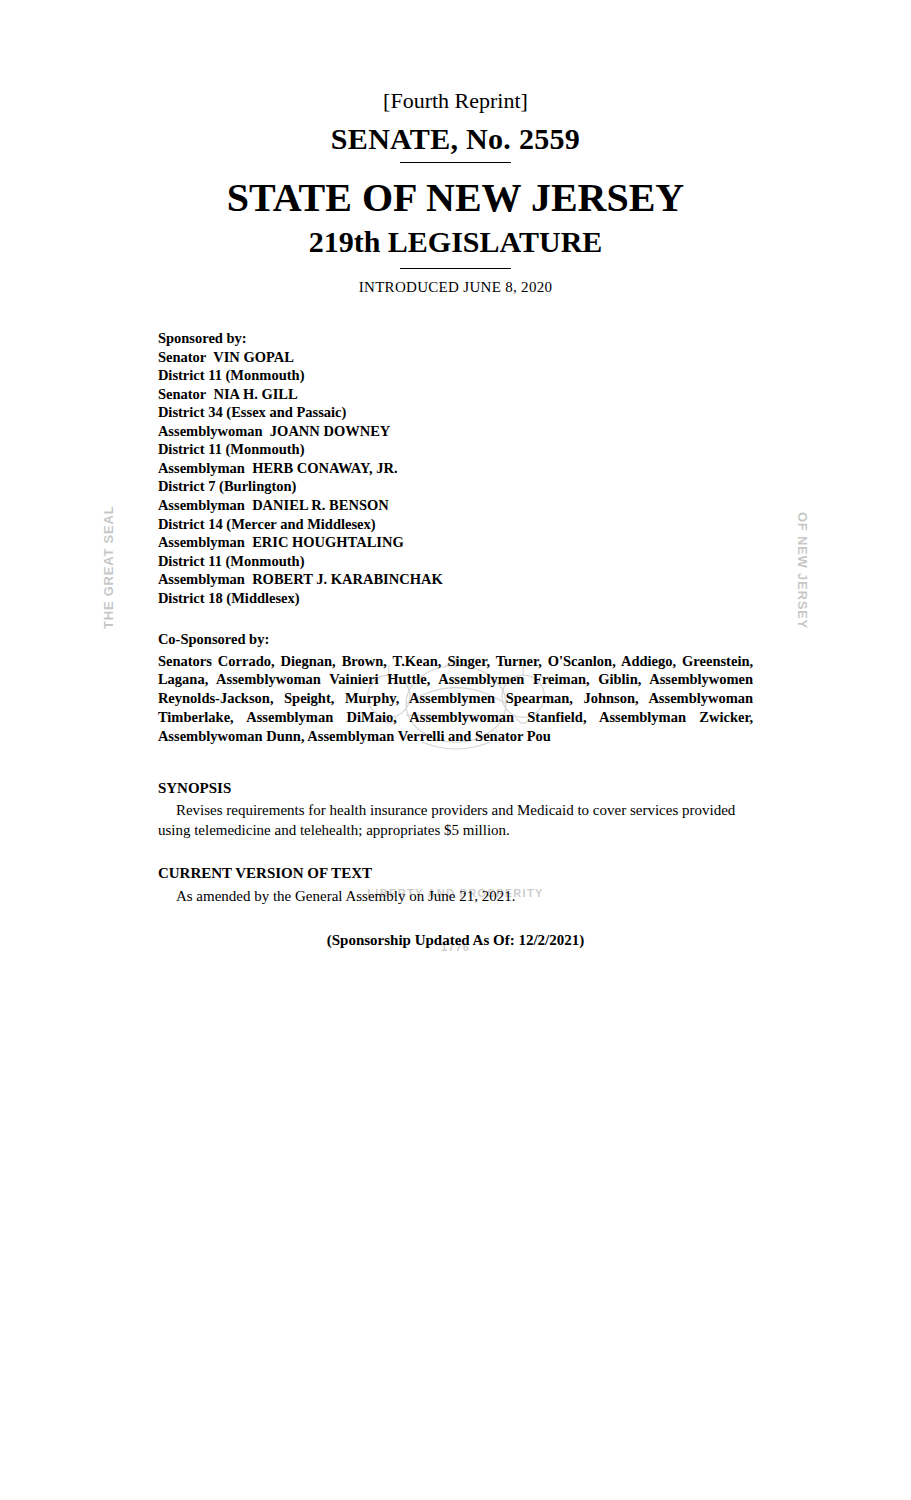[Fourth Reprint]
SENATE, No. 2559
STATE OF NEW JERSEY
219th LEGISLATURE
INTRODUCED JUNE 8, 2020
Sponsored by:
Senator VIN GOPAL
District 11 (Monmouth)
Senator NIA H. GILL
District 34 (Essex and Passaic)
Assemblywoman JOANN DOWNEY
District 11 (Monmouth)
Assemblyman HERB CONAWAY, JR.
District 7 (Burlington)
Assemblyman DANIEL R. BENSON
District 14 (Mercer and Middlesex)
Assemblyman ERIC HOUGHTALING
District 11 (Monmouth)
Assemblyman ROBERT J. KARABINCHAK
District 18 (Middlesex)
Co-Sponsored by:
Senators Corrado, Diegnan, Brown, T.Kean, Singer, Turner, O'Scanlon, Addiego, Greenstein, Lagana, Assemblywoman Vainieri Huttle, Assemblymen Freiman, Giblin, Assemblywomen Reynolds-Jackson, Speight, Murphy, Assemblymen Spearman, Johnson, Assemblywoman Timberlake, Assemblyman DiMaio, Assemblywoman Stanfield, Assemblyman Zwicker, Assemblywoman Dunn, Assemblyman Verrelli and Senator Pou
THE GREAT SEAL
OF NEW JERSEY
SYNOPSIS
Revises requirements for health insurance providers and Medicaid to cover services provided using telemedicine and telehealth; appropriates $5 million.
LIBERTY AND PROSPERITY
1776
CURRENT VERSION OF TEXT
As amended by the General Assembly on June 21, 2021.
(Sponsorship Updated As Of: 12/2/2021)